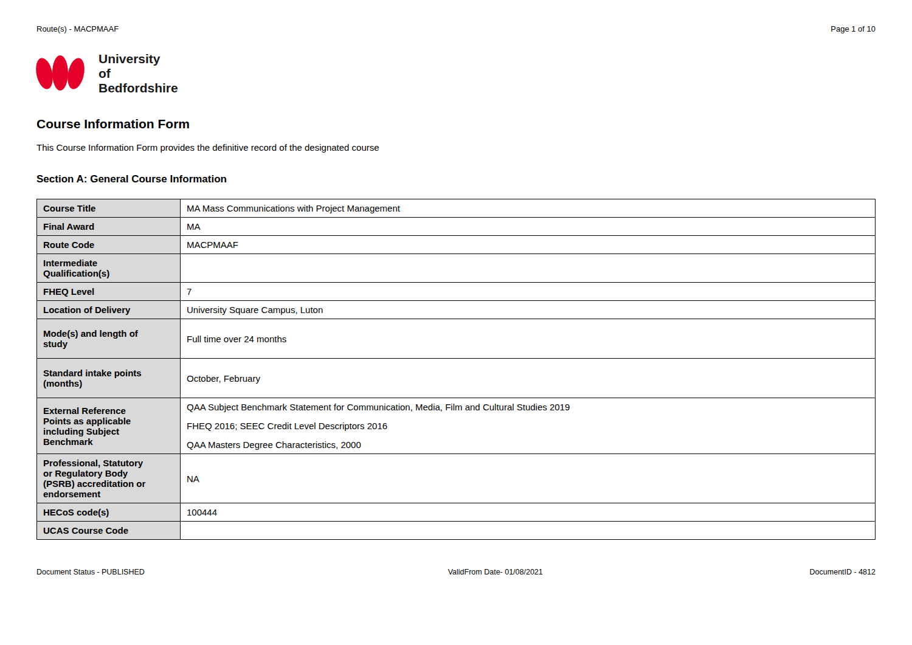Route(s) - MACPMAAF Page 1 of 10
University
of
Bedfordshire
Course Information Form
This Course Information Form provides the definitive record of the designated course
Section A: General Course Information
| Course Title | MA Mass Communications with Project Management |
| Final Award | MA |
| Route Code | MACPMAAF |
| Intermediate Qualification(s) | |
| FHEQ Level | 7 |
| Location of Delivery | University Square Campus, Luton |
| Mode(s) and length of study | Full time over 24 months |
| Standard intake points (months) | October, February |
| External Reference Points as applicable including Subject Benchmark | QAA Subject Benchmark Statement for Communication, Media, Film and Cultural Studies 2019 FHEQ 2016; SEEC Credit Level Descriptors 2016 QAA Masters Degree Characteristics, 2000 |
| Professional, Statutory or Regulatory Body (PSRB) accreditation or endorsement | NA |
| HECoS code(s) | 100444 |
| UCAS Course Code | |
Document Status - PUBLISHED ValidFrom Date- 01/08/2021 DocumentID - 4812